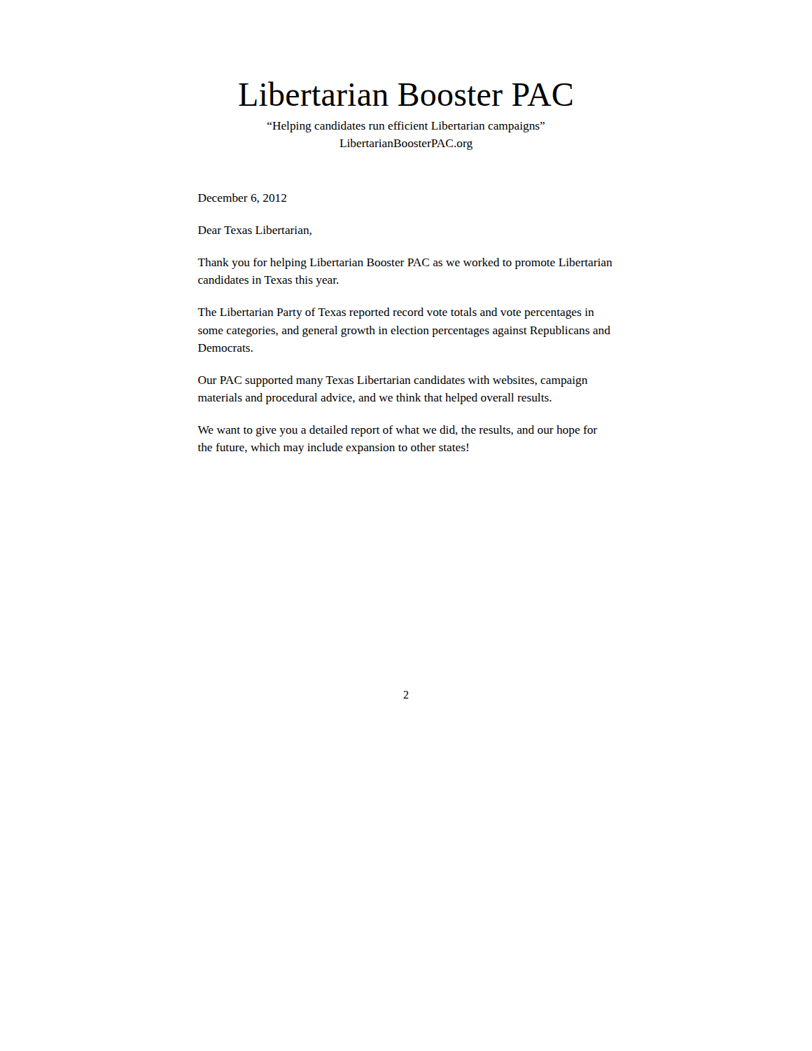Libertarian Booster PAC
“Helping candidates run efficient Libertarian campaigns”
LibertarianBoosterPAC.org
December 6, 2012
Dear Texas Libertarian,
Thank you for helping Libertarian Booster PAC as we worked to promote Libertarian candidates in Texas this year.
The Libertarian Party of Texas reported record vote totals and vote percentages in some categories, and general growth in election percentages against Republicans and Democrats.
Our PAC supported many Texas Libertarian candidates with websites, campaign materials and procedural advice, and we think that helped overall results.
We want to give you a detailed report of what we did, the results, and our hope for the future, which may include expansion to other states!
2